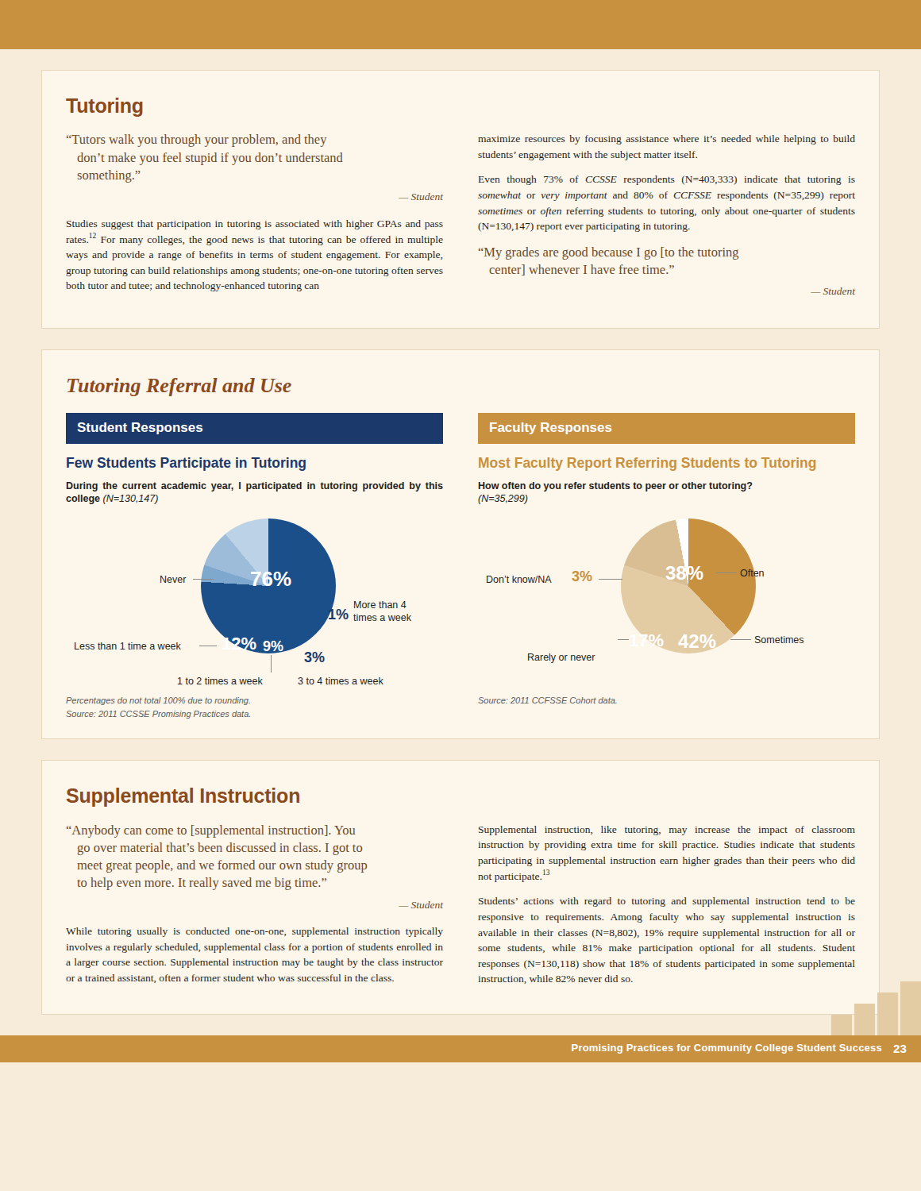Tutoring
“Tutors walk you through your problem, and theydon’t make you feel stupid if you don’t understand something.”
— Student
Studies suggest that participation in tutoring is associated with higher GPAs and pass rates.12 For many colleges, the good news is that tutoring can be offered in multiple ways and provide a range of benefits in terms of student engagement. For example, group tutoring can build relationships among students; one-on-one tutoring often serves both tutor and tutee; and technology-enhanced tutoring can
maximize resources by focusing assistance where it’s needed while helping to build students’ engagement with the subject matter itself.
Even though 73% of CCSSE respondents (N=403,333) indicate that tutoring is somewhat or very important and 80% of CCFSSE respondents (N=35,299) report sometimes or often referring students to tutoring, only about one-quarter of students (N=130,147) report ever participating in tutoring.
“My grades are good because I go [to the tutoringcenter] whenever I have free time.”
— Student
Tutoring Referral and Use
Student Responses
Few Students Participate in Tutoring
During the current academic year, I participated in tutoring provided by this college (N=130,147)
Never 76% 1% More than 4 times a week Less than 1 time a week 12% 9% 1 to 2 times a week 3% 3 to 4 times a week
Percentages do not total 100% due to rounding.
Source: 2011 CCSSE Promising Practices data.
Faculty Responses
Most Faculty Report Referring Students to Tutoring
How often do you refer students to peer or other tutoring?
(N=35,299)
Don’t know/NA 3% 38% Often 42% Sometimes 17% Rarely or never
Source: 2011 CCFSSE Cohort data.
Supplemental Instruction
“Anybody can come to [supplemental instruction]. Yougo over material that’s been discussed in class. I got to meet great people, and we formed our own study group to help even more. It really saved me big time.”
— Student
While tutoring usually is conducted one-on-one, supplemental instruction typically involves a regularly scheduled, supplemental class for a portion of students enrolled in a larger course section. Supplemental instruction may be taught by the class instructor or a trained assistant, often a former student who was successful in the class.
Supplemental instruction, like tutoring, may increase the impact of classroom instruction by providing extra time for skill practice. Studies indicate that students participating in supplemental instruction earn higher grades than their peers who did not participate.13
Students’ actions with regard to tutoring and supplemental instruction tend to be responsive to requirements. Among faculty who say supplemental instruction is available in their classes (N=8,802), 19% require supplemental instruction for all or some students, while 81% make participation optional for all students. Student responses (N=130,118) show that 18% of students participated in some supplemental instruction, while 82% never did so.
Promising Practices for Community College Student Success 23